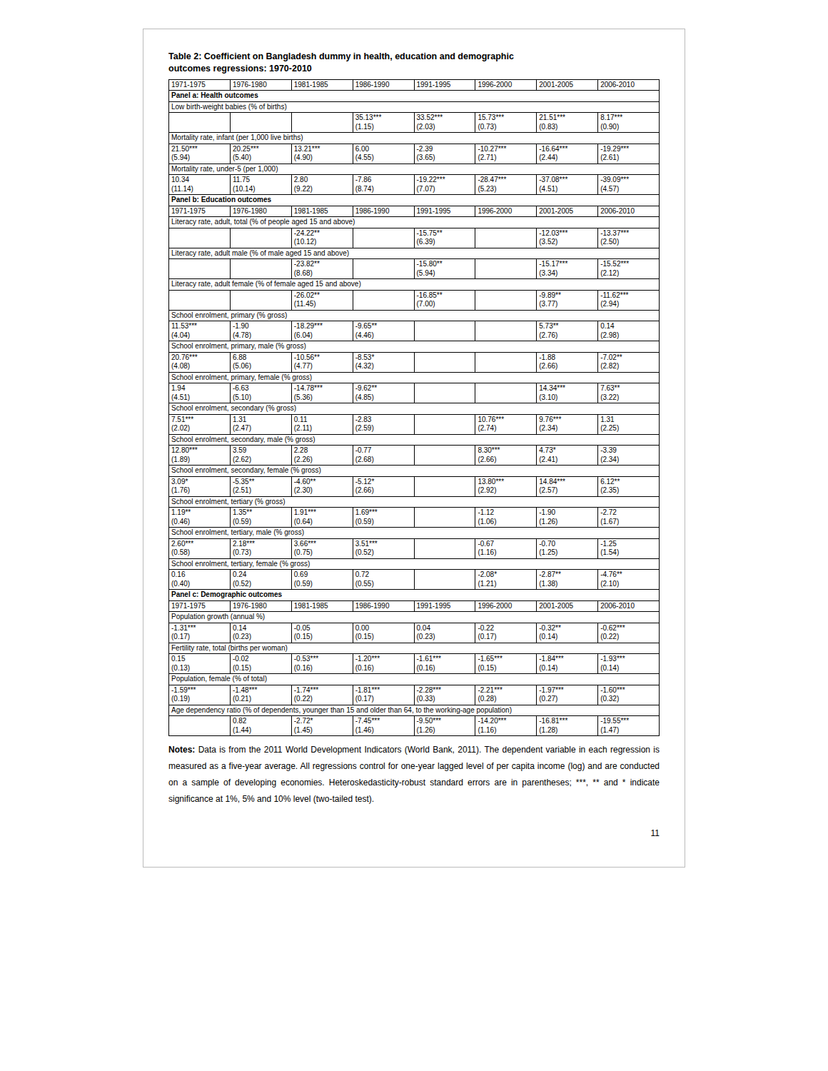Table 2: Coefficient on Bangladesh dummy in health, education and demographic
outcomes regressions: 1970-2010
| 1971-1975 | 1976-1980 | 1981-1985 | 1986-1990 | 1991-1995 | 1996-2000 | 2001-2005 | 2006-2010 |
| Panel a: Health outcomes |
| Low birth-weight babies (% of births) |
| | | | 35.13*** (1.15) | 33.52*** (2.03) | 15.73*** (0.73) | 21.51*** (0.83) | 8.17*** (0.90) |
| Mortality rate, infant (per 1,000 live births) |
| 21.50*** (5.94) | 20.25*** (5.40) | 13.21*** (4.90) | 6.00 (4.55) | -2.39 (3.65) | -10.27*** (2.71) | -16.64*** (2.44) | -19.29*** (2.61) |
| Mortality rate, under-5 (per 1,000) |
| 10.34 (11.14) | 11.75 (10.14) | 2.80 (9.22) | -7.86 (8.74) | -19.22*** (7.07) | -28.47*** (5.23) | -37.08*** (4.51) | -39.09*** (4.57) |
| Panel b: Education outcomes |
| 1971-1975 | 1976-1980 | 1981-1985 | 1986-1990 | 1991-1995 | 1996-2000 | 2001-2005 | 2006-2010 |
| Literacy rate, adult, total (% of people aged 15 and above) |
| | | -24.22** (10.12) | | -15.75** (6.39) | | -12.03*** (3.52) | -13.37*** (2.50) |
| Literacy rate, adult male (% of male aged 15 and above) |
| | | -23.82** (8.68) | | -15.80** (5.94) | | -15.17*** (3.34) | -15.52*** (2.12) |
| Literacy rate, adult female (% of female aged 15 and above) |
| | | -26.02** (11.45) | | -16.85** (7.00) | | -9.89** (3.77) | -11.62*** (2.94) |
| School enrolment, primary (% gross) |
| 11.53*** (4.04) | -1.90 (4.78) | -18.29*** (6.04) | -9.65** (4.46) | | | 5.73** (2.76) | 0.14 (2.98) |
| School enrolment, primary, male (% gross) |
| 20.76*** (4.08) | 6.88 (5.06) | -10.56** (4.77) | -8.53* (4.32) | | | -1.88 (2.66) | -7.02** (2.82) |
| School enrolment, primary, female (% gross) |
| 1.94 (4.51) | -6.63 (5.10) | -14.78*** (5.36) | -9.62** (4.85) | | | 14.34*** (3.10) | 7.63** (3.22) |
| School enrolment, secondary (% gross) |
| 7.51*** (2.02) | 1.31 (2.47) | 0.11 (2.11) | -2.83 (2.59) | | 10.76*** (2.74) | 9.76*** (2.34) | 1.31 (2.25) |
| School enrolment, secondary, male (% gross) |
| 12.80*** (1.89) | 3.59 (2.62) | 2.28 (2.26) | -0.77 (2.68) | | 8.30*** (2.66) | 4.73* (2.41) | -3.39 (2.34) |
| School enrolment, secondary, female (% gross) |
| 3.09* (1.76) | -5.35** (2.51) | -4.60** (2.30) | -5.12* (2.66) | | 13.80*** (2.92) | 14.84*** (2.57) | 6.12** (2.35) |
| School enrolment, tertiary (% gross) |
| 1.19** (0.46) | 1.35** (0.59) | 1.91*** (0.64) | 1.69*** (0.59) | | -1.12 (1.06) | -1.90 (1.26) | -2.72 (1.67) |
| School enrolment, tertiary, male (% gross) |
| 2.60*** (0.58) | 2.18*** (0.73) | 3.66*** (0.75) | 3.51*** (0.52) | | -0.67 (1.16) | -0.70 (1.25) | -1.25 (1.54) |
| School enrolment, tertiary, female (% gross) |
| 0.16 (0.40) | 0.24 (0.52) | 0.69 (0.59) | 0.72 (0.55) | | -2.08* (1.21) | -2.87** (1.38) | -4.76** (2.10) |
| Panel c: Demographic outcomes |
| 1971-1975 | 1976-1980 | 1981-1985 | 1986-1990 | 1991-1995 | 1996-2000 | 2001-2005 | 2006-2010 |
| Population growth (annual %) |
| -1.31*** (0.17) | 0.14 (0.23) | -0.05 (0.15) | 0.00 (0.15) | 0.04 (0.23) | -0.22 (0.17) | -0.32** (0.14) | -0.62*** (0.22) |
| Fertility rate, total (births per woman) |
| 0.15 (0.13) | -0.02 (0.15) | -0.53*** (0.16) | -1.20*** (0.16) | -1.61*** (0.16) | -1.65*** (0.15) | -1.84*** (0.14) | -1.93*** (0.14) |
| Population, female (% of total) |
| -1.59*** (0.19) | -1.48*** (0.21) | -1.74*** (0.22) | -1.81*** (0.17) | -2.28*** (0.33) | -2.21*** (0.28) | -1.97*** (0.27) | -1.60*** (0.32) |
| Age dependency ratio (% of dependents, younger than 15 and older than 64, to the working-age population) |
| | 0.82 (1.44) | -2.72* (1.45) | -7.45*** (1.46) | -9.50*** (1.26) | -14.20*** (1.16) | -16.81*** (1.28) | -19.55*** (1.47) |
Notes: Data is from the 2011 World Development Indicators (World Bank, 2011). The dependent variable in each regression is measured as a five-year average. All regressions control for one-year lagged level of per capita income (log) and are conducted on a sample of developing economies. Heteroskedasticity-robust standard errors are in parentheses; ***, ** and * indicate significance at 1%, 5% and 10% level (two-tailed test).
11